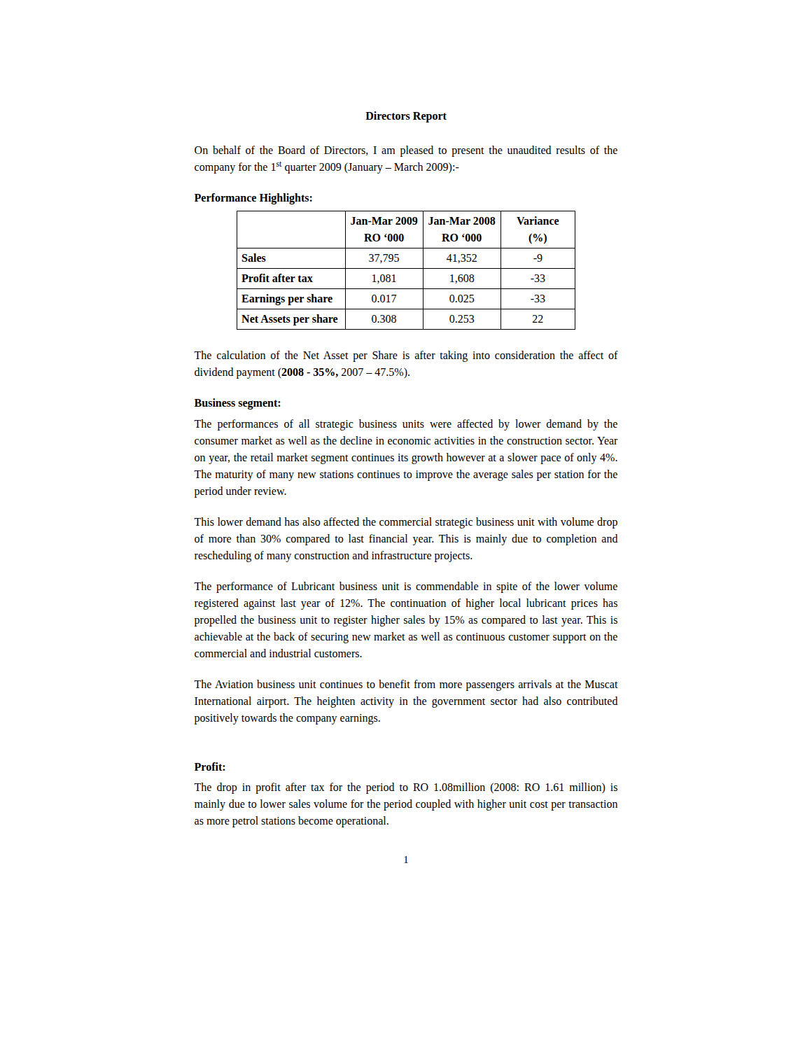Directors Report
On behalf of the Board of Directors, I am pleased to present the unaudited results of the company for the 1st quarter 2009 (January – March 2009):-
Performance Highlights:
| | Jan-Mar 2009 RO ‘000 | Jan-Mar 2008 RO ‘000 | Variance (%) |
| --- | --- | --- | --- |
| Sales | 37,795 | 41,352 | -9 |
| Profit after tax | 1,081 | 1,608 | -33 |
| Earnings per share | 0.017 | 0.025 | -33 |
| Net Assets per share | 0.308 | 0.253 | 22 |
The calculation of the Net Asset per Share is after taking into consideration the affect of dividend payment (2008 - 35%, 2007 – 47.5%).
Business segment:
The performances of all strategic business units were affected by lower demand by the consumer market as well as the decline in economic activities in the construction sector. Year on year, the retail market segment continues its growth however at a slower pace of only 4%. The maturity of many new stations continues to improve the average sales per station for the period under review.
This lower demand has also affected the commercial strategic business unit with volume drop of more than 30% compared to last financial year. This is mainly due to completion and rescheduling of many construction and infrastructure projects.
The performance of Lubricant business unit is commendable in spite of the lower volume registered against last year of 12%. The continuation of higher local lubricant prices has propelled the business unit to register higher sales by 15% as compared to last year. This is achievable at the back of securing new market as well as continuous customer support on the commercial and industrial customers.
The Aviation business unit continues to benefit from more passengers arrivals at the Muscat International airport. The heighten activity in the government sector had also contributed positively towards the company earnings.
Profit:
The drop in profit after tax for the period to RO 1.08million (2008: RO 1.61 million) is mainly due to lower sales volume for the period coupled with higher unit cost per transaction as more petrol stations become operational.
1